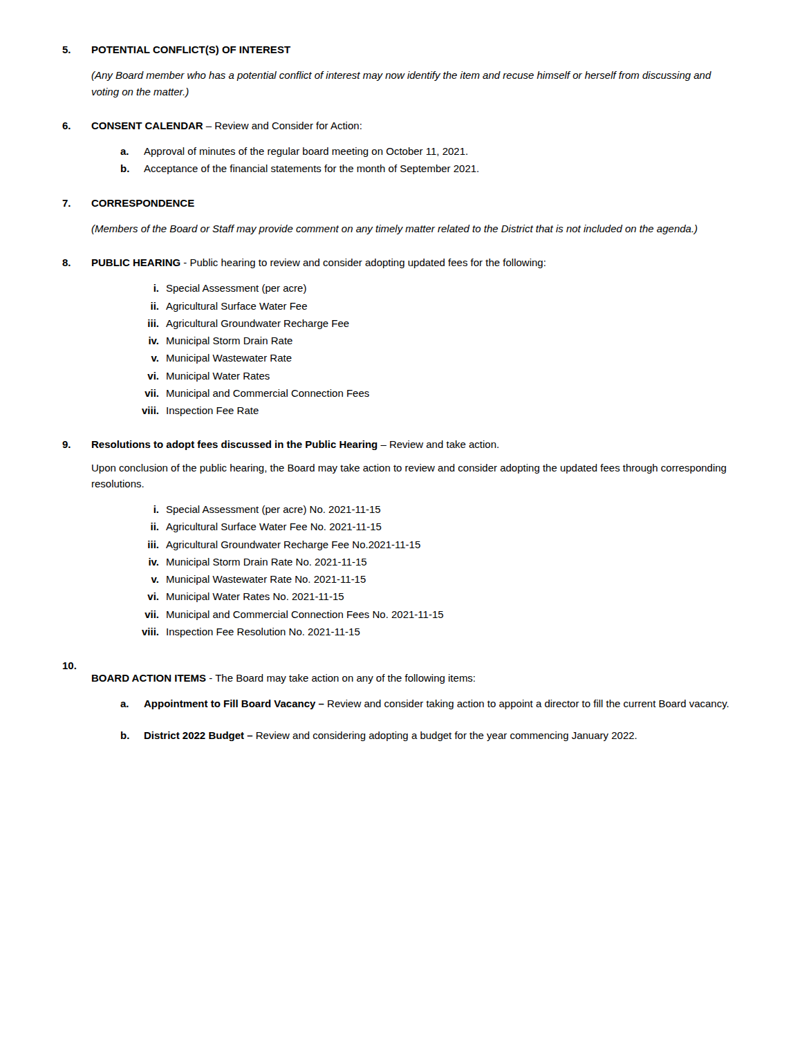Potential Conflict(s) of Interest
(Any Board member who has a potential conflict of interest may now identify the item and recuse himself or herself from discussing and voting on the matter.)
Consent Calendar – Review and Consider for Action:
Approval of minutes of the regular board meeting on October 11, 2021.
Acceptance of the financial statements for the month of September 2021.
Correspondence
(Members of the Board or Staff may provide comment on any timely matter related to the District that is not included on the agenda.)
Public Hearing - Public hearing to review and consider adopting updated fees for the following:
Special Assessment (per acre)
Agricultural Surface Water Fee
Agricultural Groundwater Recharge Fee
Municipal Storm Drain Rate
Municipal Wastewater Rate
Municipal Water Rates
Municipal and Commercial Connection Fees
Inspection Fee Rate
Resolutions to adopt fees discussed in the Public Hearing – Review and take action.
Upon conclusion of the public hearing, the Board may take action to review and consider adopting the updated fees through corresponding resolutions.
Special Assessment (per acre) No. 2021-11-15
Agricultural Surface Water Fee No. 2021-11-15
Agricultural Groundwater Recharge Fee No.2021-11-15
Municipal Storm Drain Rate No. 2021-11-15
Municipal Wastewater Rate No. 2021-11-15
Municipal Water Rates No. 2021-11-15
Municipal and Commercial Connection Fees No. 2021-11-15
Inspection Fee Resolution No. 2021-11-15
Board Action Items - The Board may take action on any of the following items:
Appointment to Fill Board Vacancy – Review and consider taking action to appoint a director to fill the current Board vacancy.
District 2022 Budget – Review and considering adopting a budget for the year commencing January 2022.